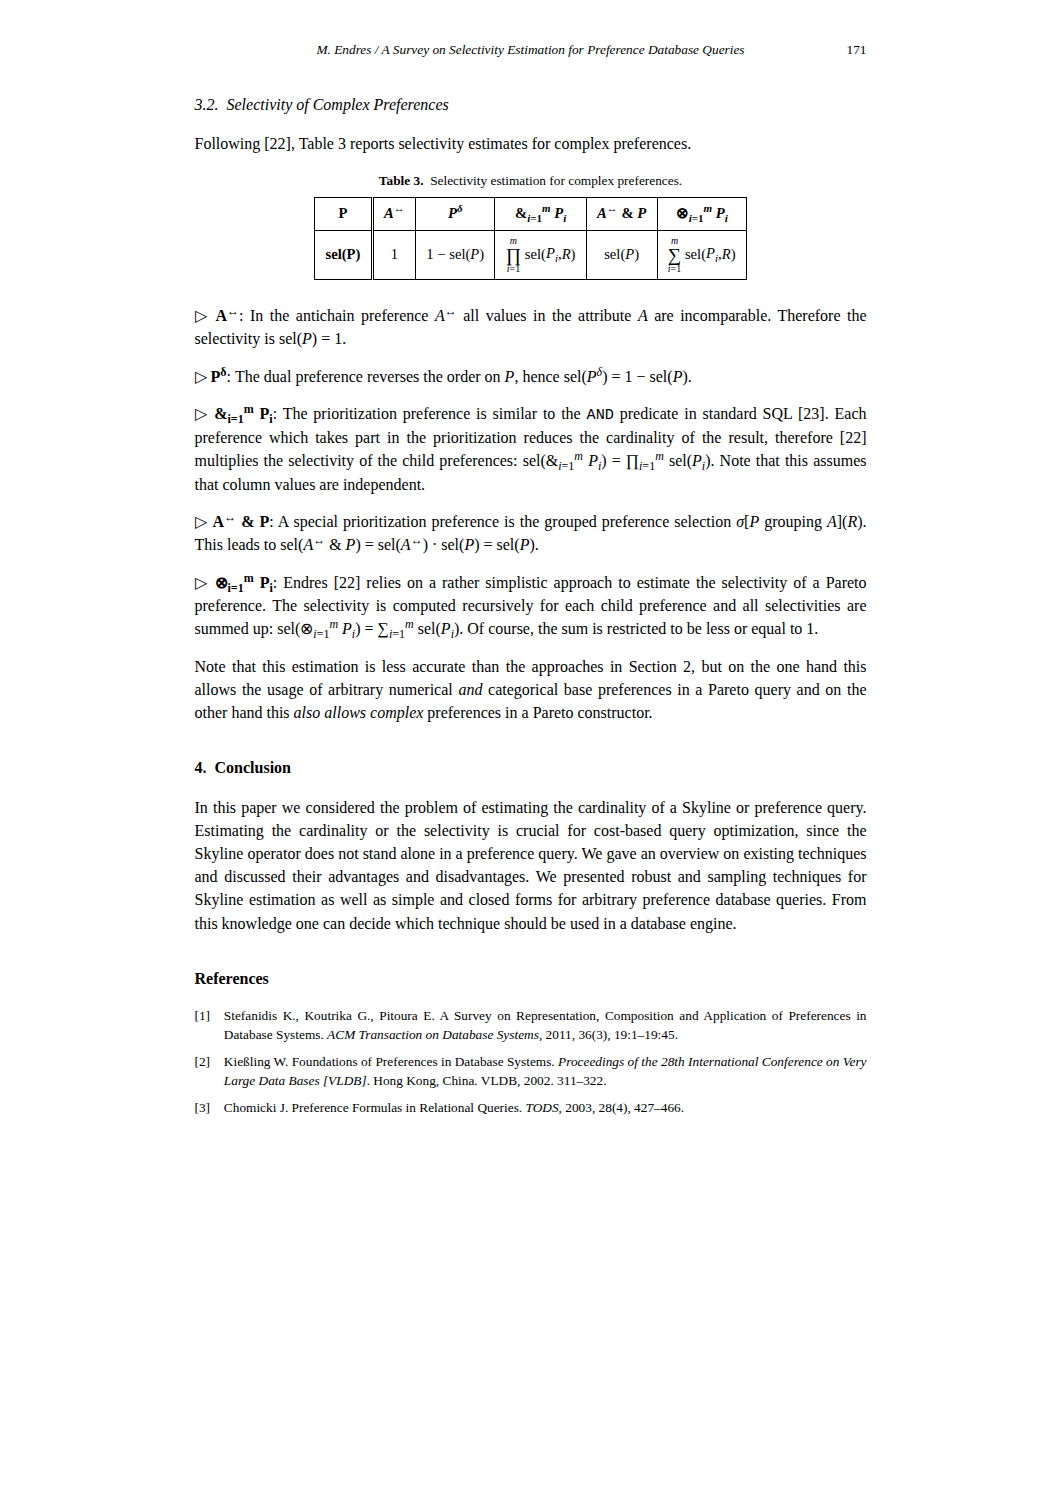M. Endres / A Survey on Selectivity Estimation for Preference Database Queries 171
3.2. Selectivity of Complex Preferences
Following [22], Table 3 reports selectivity estimates for complex preferences.
Table 3. Selectivity estimation for complex preferences.
| P | A ↔ | P δ | & i =1 m P i | A ↔ & P | ⊗ i =1 m P i |
| --- | --- | --- | --- | --- | --- |
| sel(P) | 1 | 1 − sel( P ) | m ∏ i =1 sel( P i , R ) | sel( P ) | m ∑ i =1 sel( P i , R ) |
▷ A↔: In the antichain preference A↔ all values in the attribute A are incomparable. Therefore the selectivity is sel(P) = 1.
▷ Pδ: The dual preference reverses the order on P, hence sel(Pδ) = 1 − sel(P).
▷ &i=1m Pi: The prioritization preference is similar to the AND predicate in standard SQL [23]. Each preference which takes part in the prioritization reduces the cardinality of the result, therefore [22] multiplies the selectivity of the child preferences: sel(&i=1m Pi) = ∏i=1m sel(Pi). Note that this assumes that column values are independent.
▷ A↔ & P: A special prioritization preference is the grouped preference selection σ[P grouping A](R). This leads to sel(A↔ & P) = sel(A↔) · sel(P) = sel(P).
▷ ⊗i=1m Pi: Endres [22] relies on a rather simplistic approach to estimate the selectivity of a Pareto preference. The selectivity is computed recursively for each child preference and all selectivities are summed up: sel(⊗i=1m Pi) = ∑i=1m sel(Pi). Of course, the sum is restricted to be less or equal to 1.
Note that this estimation is less accurate than the approaches in Section 2, but on the one hand this allows the usage of arbitrary numerical and categorical base preferences in a Pareto query and on the other hand this also allows complex preferences in a Pareto constructor.
4. Conclusion
In this paper we considered the problem of estimating the cardinality of a Skyline or preference query. Estimating the cardinality or the selectivity is crucial for cost-based query optimization, since the Skyline operator does not stand alone in a preference query. We gave an overview on existing techniques and discussed their advantages and disadvantages. We presented robust and sampling techniques for Skyline estimation as well as simple and closed forms for arbitrary preference database queries. From this knowledge one can decide which technique should be used in a database engine.
References
[1] Stefanidis K., Koutrika G., Pitoura E. A Survey on Representation, Composition and Application of Preferences in Database Systems. ACM Transaction on Database Systems, 2011, 36(3), 19:1–19:45.
[2] Kießling W. Foundations of Preferences in Database Systems. Proceedings of the 28th International Conference on Very Large Data Bases [VLDB]. Hong Kong, China. VLDB, 2002. 311–322.
[3] Chomicki J. Preference Formulas in Relational Queries. TODS, 2003, 28(4), 427–466.